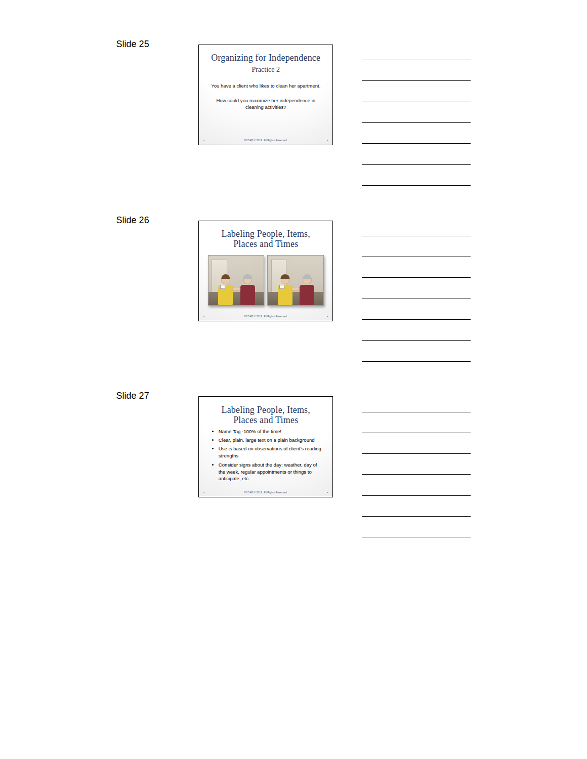Slide 25
Organizing for Independence
Practice 2
You have a client who likes to clean her apartment.
How could you maximize her independence in cleaning activities?
•
•
NCCAP © 2019. All Rights Reserved.
Slide 26
Labeling People, Items,
Places and Times
•
•
NCCAP © 2019. All Rights Reserved.
Slide 27
Labeling People, Items,
Places and Times
Name Tag -100% of the time!
Clear, plain, large text on a plain background
Use is based on observations of client’s reading strengths
Consider signs about the day: weather, day of the week, regular appointments or things to anticipate, etc.
•
•
NCCAP © 2019. All Rights Reserved.